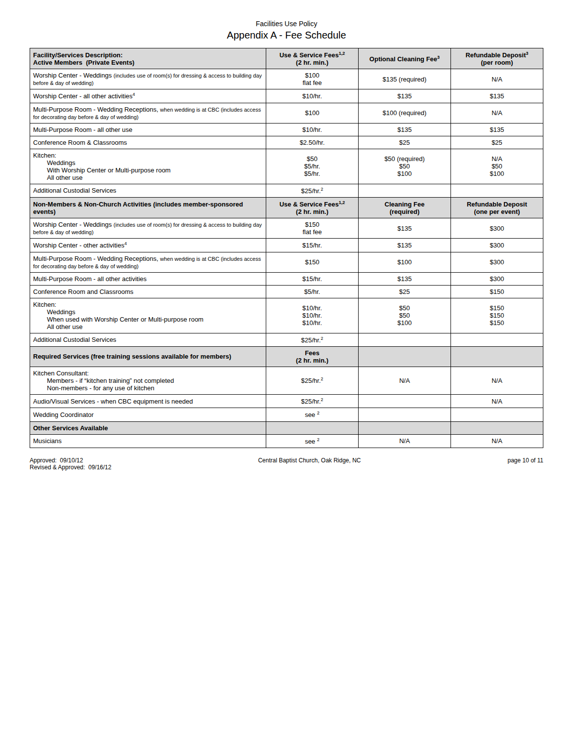Facilities Use Policy
Appendix A - Fee Schedule
| Facility/Services Description: Active Members (Private Events) | Use & Service Fees 1,2 (2 hr. min.) | Optional Cleaning Fee 3 | Refundable Deposit 3 (per room) |
| --- | --- | --- | --- |
| Worship Center - Weddings (includes use of room(s) for dressing & access to building day before & day of wedding) | $100 flat fee | $135 (required) | N/A |
| Worship Center - all other activities 4 | $10/hr. | $135 | $135 |
| Multi-Purpose Room - Wedding Receptions, when wedding is at CBC (includes access for decorating day before & day of wedding) | $100 | $100 (required) | N/A |
| Multi-Purpose Room - all other use | $10/hr. | $135 | $135 |
| Conference Room & Classrooms | $2.50/hr. | $25 | $25 |
| Kitchen: Weddings With Worship Center or Multi-purpose room All other use | $50 $5/hr. $5/hr. | $50 (required) $50 $100 | N/A $50 $100 |
| Additional Custodial Services | $25/hr. 2 | | |
| Non-Members & Non-Church Activities (includes member-sponsored events) | Use & Service Fees 1,2 (2 hr. min.) | Cleaning Fee (required) | Refundable Deposit (one per event) |
| Worship Center - Weddings (includes use of room(s) for dressing & access to building day before & day of wedding) | $150 flat fee | $135 | $300 |
| Worship Center - other activities 4 | $15/hr. | $135 | $300 |
| Multi-Purpose Room - Wedding Receptions, when wedding is at CBC (includes access for decorating day before & day of wedding) | $150 | $100 | $300 |
| Multi-Purpose Room - all other activities | $15/hr. | $135 | $300 |
| Conference Room and Classrooms | $5/hr. | $25 | $150 |
| Kitchen: Weddings When used with Worship Center or Multi-purpose room All other use | $10/hr. $10/hr. $10/hr. | $50 $50 $100 | $150 $150 $150 |
| Additional Custodial Services | $25/hr. 2 | | |
| Required Services (free training sessions available for members) | Fees (2 hr. min.) | | |
| Kitchen Consultant: Members - if “kitchen training” not completed Non-members - for any use of kitchen | $25/hr. 2 | N/A | N/A |
| Audio/Visual Services - when CBC equipment is needed | $25/hr. 2 | | N/A |
| Wedding Coordinator | see 2 | | |
| Other Services Available | | | |
| Musicians | see 2 | N/A | N/A |
Approved: 09/10/12 Revised & Approved: 09/16/12
Central Baptist Church, Oak Ridge, NC
page 10 of 11